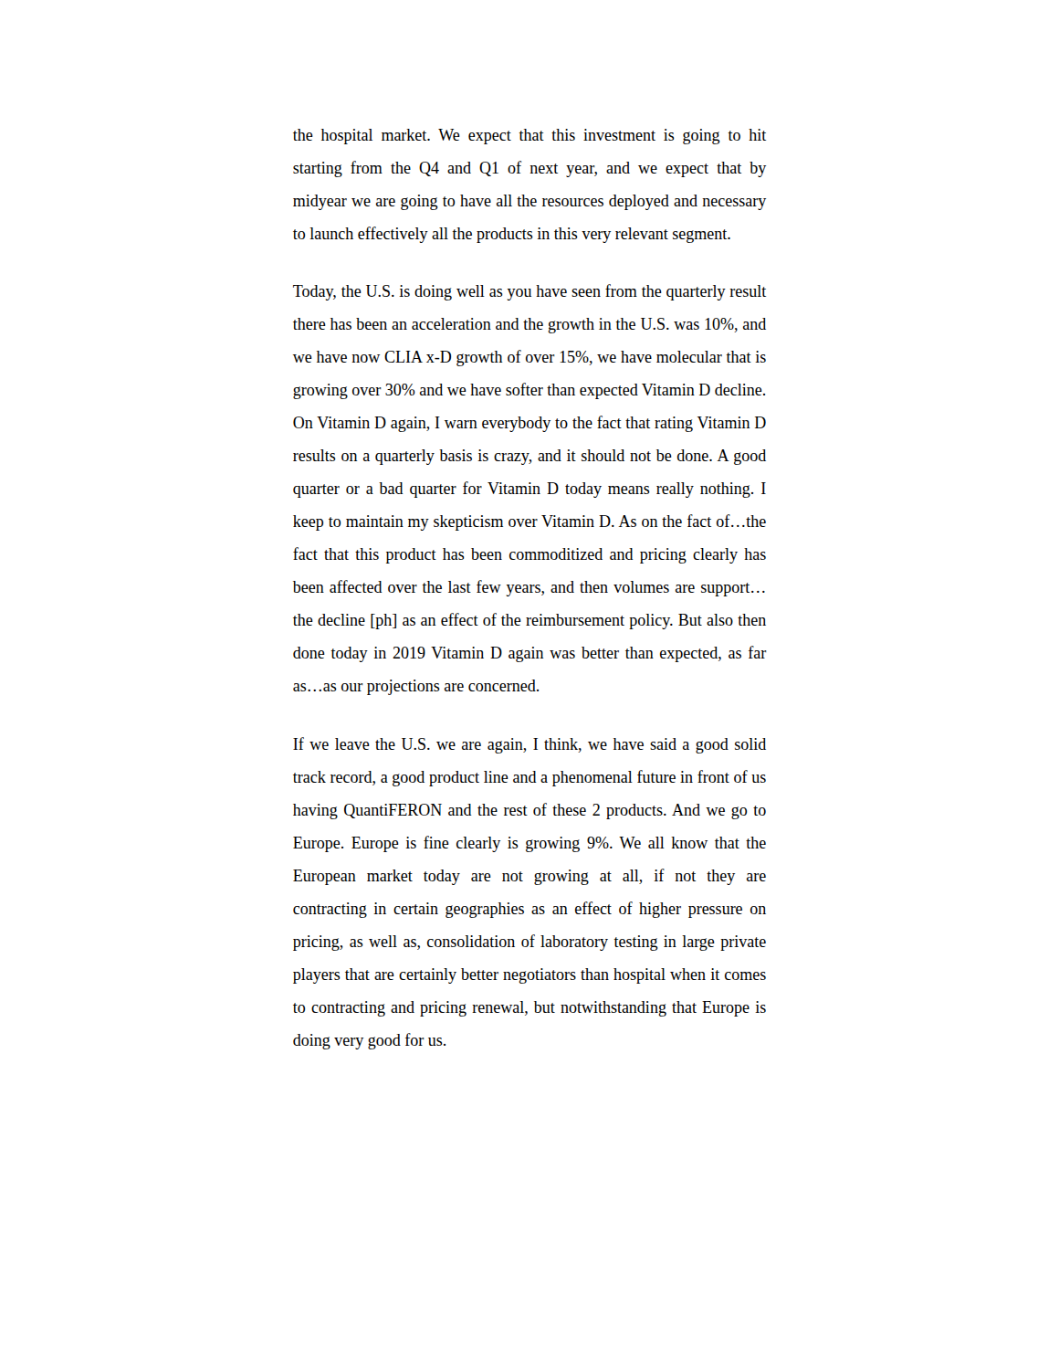the hospital market. We expect that this investment is going to hit starting from the Q4 and Q1 of next year, and we expect that by midyear we are going to have all the resources deployed and necessary to launch effectively all the products in this very relevant segment.
Today, the U.S. is doing well as you have seen from the quarterly result there has been an acceleration and the growth in the U.S. was 10%, and we have now CLIA x-D growth of over 15%, we have molecular that is growing over 30% and we have softer than expected Vitamin D decline. On Vitamin D again, I warn everybody to the fact that rating Vitamin D results on a quarterly basis is crazy, and it should not be done. A good quarter or a bad quarter for Vitamin D today means really nothing. I keep to maintain my skepticism over Vitamin D. As on the fact of…the fact that this product has been commoditized and pricing clearly has been affected over the last few years, and then volumes are support…the decline [ph] as an effect of the reimbursement policy. But also then done today in 2019 Vitamin D again was better than expected, as far as…as our projections are concerned.
If we leave the U.S. we are again, I think, we have said a good solid track record, a good product line and a phenomenal future in front of us having QuantiFERON and the rest of these 2 products. And we go to Europe. Europe is fine clearly is growing 9%. We all know that the European market today are not growing at all, if not they are contracting in certain geographies as an effect of higher pressure on pricing, as well as, consolidation of laboratory testing in large private players that are certainly better negotiators than hospital when it comes to contracting and pricing renewal, but notwithstanding that Europe is doing very good for us.